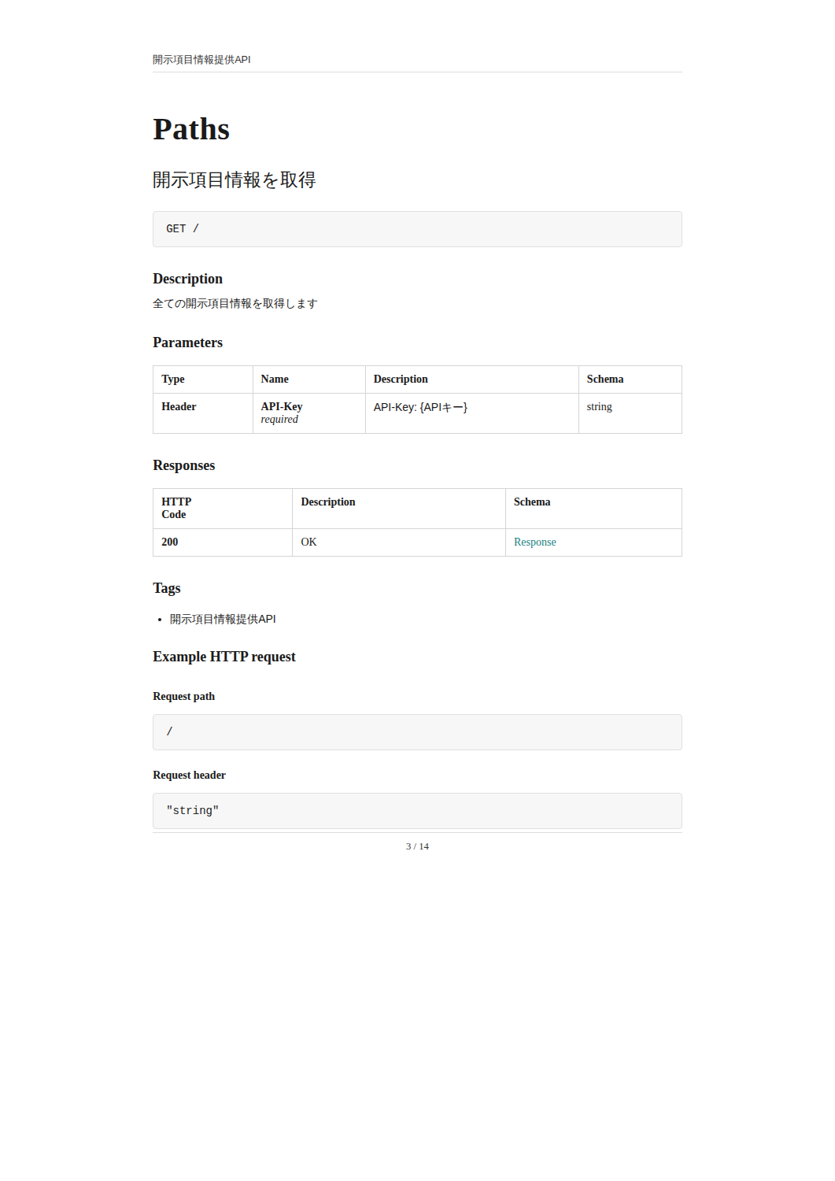開示項目情報提供API
Paths
開示項目情報を取得
GET /
Description
全ての開示項目情報を取得します
Parameters
| Type | Name | Description | Schema |
| --- | --- | --- | --- |
| Header | API-Key required | API-Key: {APIキー} | string |
Responses
| HTTP Code | Description | Schema |
| --- | --- | --- |
| 200 | OK | Response |
Tags
開示項目情報提供API
Example HTTP request
Request path
/
Request header
"string"
3 / 14